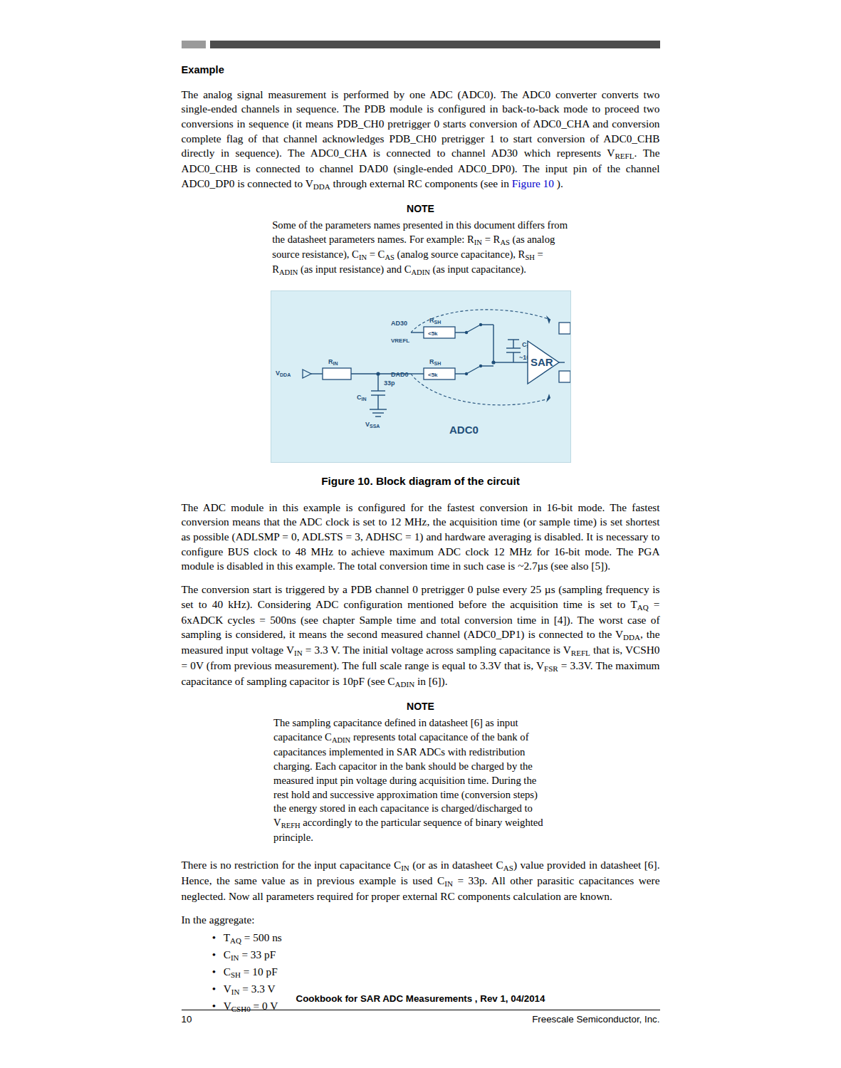Example
The analog signal measurement is performed by one ADC (ADC0). The ADC0 converter converts two single-ended channels in sequence. The PDB module is configured in back-to-back mode to proceed two conversions in sequence (it means PDB_CH0 pretrigger 0 starts conversion of ADC0_CHA and conversion complete flag of that channel acknowledges PDB_CH0 pretrigger 1 to start conversion of ADC0_CHB directly in sequence). The ADC0_CHA is connected to channel AD30 which represents VREFL. The ADC0_CHB is connected to channel DAD0 (single-ended ADC0_DP0). The input pin of the channel ADC0_DP0 is connected to VDDA through external RC components (see in Figure 10 ).
NOTE
Some of the parameters names presented in this document differs from the datasheet parameters names. For example: RIN = RAS (as analog source resistance), CIN = CAS (analog source capacitance), RSH = RADIN (as input resistance) and CADIN (as input capacitance).
VDDA RIN 33p CIN VSSA AD30 VREFL RSH <5k DAD0 RSH <5k CSH ~10p SAR ADC0
Figure 10. Block diagram of the circuit
The ADC module in this example is configured for the fastest conversion in 16-bit mode. The fastest conversion means that the ADC clock is set to 12 MHz, the acquisition time (or sample time) is set shortest as possible (ADLSMP = 0, ADLSTS = 3, ADHSC = 1) and hardware averaging is disabled. It is necessary to configure BUS clock to 48 MHz to achieve maximum ADC clock 12 MHz for 16-bit mode. The PGA module is disabled in this example. The total conversion time in such case is ~2.7µs (see also [5]).
The conversion start is triggered by a PDB channel 0 pretrigger 0 pulse every 25 µs (sampling frequency is set to 40 kHz). Considering ADC configuration mentioned before the acquisition time is set to TAQ = 6xADCK cycles = 500ns (see chapter Sample time and total conversion time in [4]). The worst case of sampling is considered, it means the second measured channel (ADC0_DP1) is connected to the VDDA, the measured input voltage VIN = 3.3 V. The initial voltage across sampling capacitance is VREFL that is, VCSH0 = 0V (from previous measurement). The full scale range is equal to 3.3V that is, VFSR = 3.3V. The maximum capacitance of sampling capacitor is 10pF (see CADIN in [6]).
NOTE
The sampling capacitance defined in datasheet [6] as input capacitance CADIN represents total capacitance of the bank of capacitances implemented in SAR ADCs with redistribution charging. Each capacitor in the bank should be charged by the measured input pin voltage during acquisition time. During the rest hold and successive approximation time (conversion steps) the energy stored in each capacitance is charged/discharged to VREFH accordingly to the particular sequence of binary weighted principle.
There is no restriction for the input capacitance CIN (or as in datasheet CAS) value provided in datasheet [6]. Hence, the same value as in previous example is used CIN = 33p. All other parasitic capacitances were neglected. Now all parameters required for proper external RC components calculation are known.
In the aggregate:
TAQ = 500 ns
CIN = 33 pF
CSH = 10 pF
VIN = 3.3 V
VCSH0 = 0 V
Cookbook for SAR ADC Measurements , Rev 1, 04/2014
10 Freescale Semiconductor, Inc.